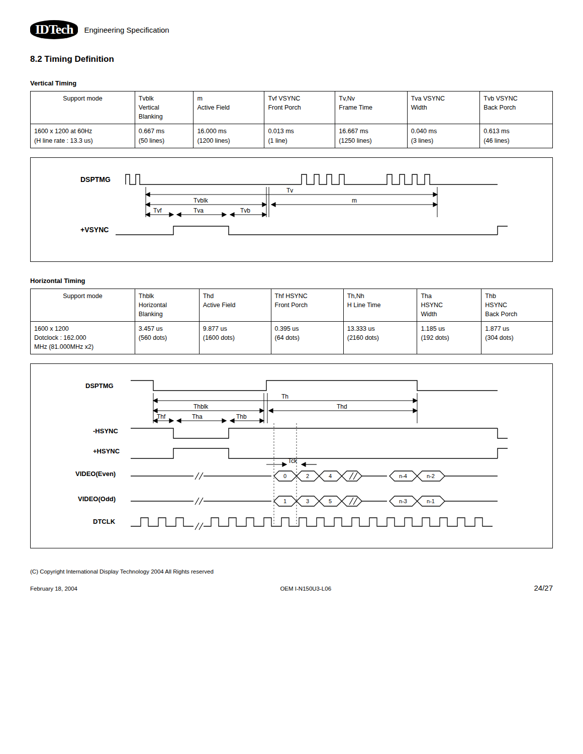IDTech Engineering Specification
8.2 Timing Definition
Vertical Timing
| Support mode | Tvblk Vertical Blanking | m Active Field | Tvf VSYNC Front Porch | Tv,Nv Frame Time | Tva VSYNC Width | Tvb VSYNC Back Porch |
| 1600 x 1200 at 60Hz (H line rate : 13.3 us) | 0.667 ms (50 lines) | 16.000 ms (1200 lines) | 0.013 ms (1 line) | 16.667 ms (1250 lines) | 0.040 ms (3 lines) | 0.613 ms (46 lines) |
DSPTMG +VSYNC Tv Tvblk m Tvf Tva Tvb
Horizontal Timing
| Support mode | Thblk Horizontal Blanking | Thd Active Field | Thf HSYNC Front Porch | Th,Nh H Line Time | Tha HSYNC Width | Thb HSYNC Back Porch |
| 1600 x 1200 Dotclock : 162.000 MHz (81.000MHz x2) | 3.457 us (560 dots) | 9.877 us (1600 dots) | 0.395 us (64 dots) | 13.333 us (2160 dots) | 1.185 us (192 dots) | 1.877 us (304 dots) |
DSPTMG -HSYNC +HSYNC VIDEO(Even) VIDEO(Odd) DTCLK Th Thblk Thd Thf Tha Thb Tck 0 2 4 n-4 n-2 1 3 5 n-3 n-1
(C) Copyright International Display Technology 2004 All Rights reserved
February 18, 2004 OEM I-N150U3-L06 24/27